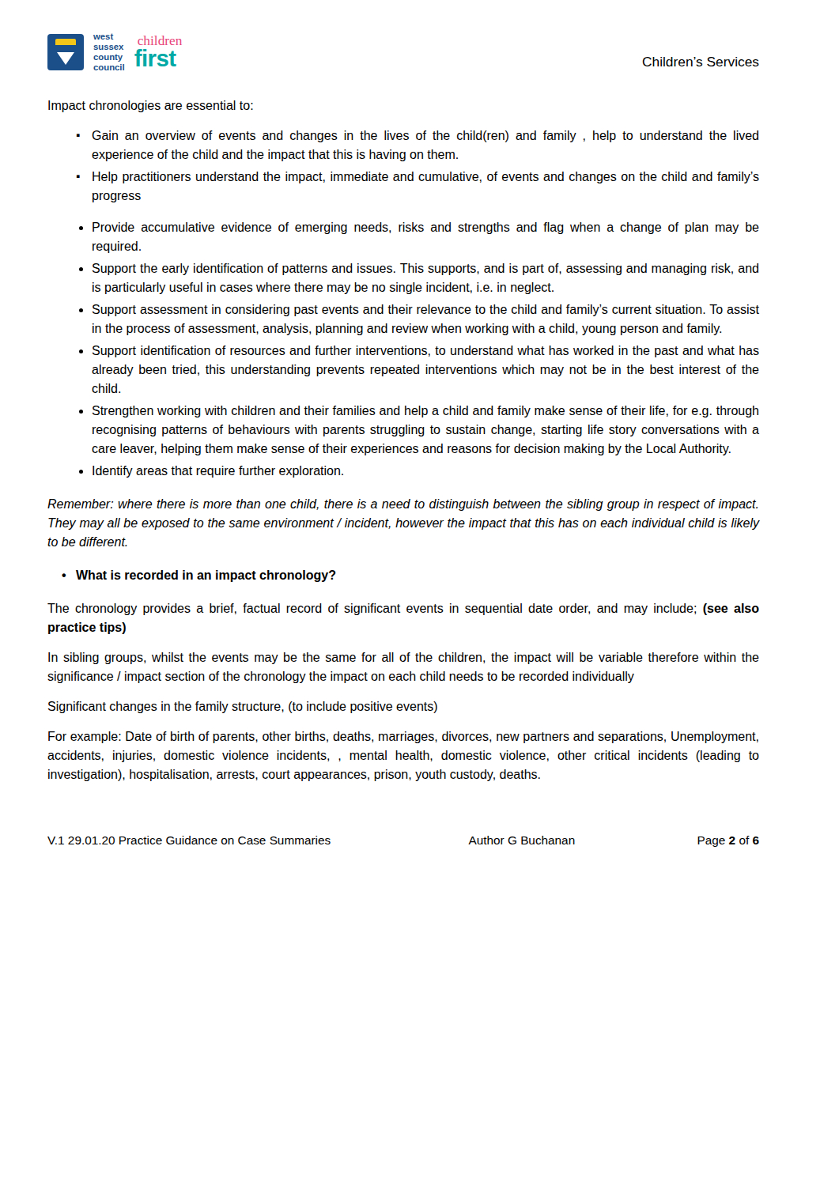west
sussex
county
council
children first
Children’s Services
Impact chronologies are essential to:
Gain an overview of events and changes in the lives of the child(ren) and family , help to understand the lived experience of the child and the impact that this is having on them.
Help practitioners understand the impact, immediate and cumulative, of events and changes on the child and family’s progress
Provide accumulative evidence of emerging needs, risks and strengths and flag when a change of plan may be required.
Support the early identification of patterns and issues. This supports, and is part of, assessing and managing risk, and is particularly useful in cases where there may be no single incident, i.e. in neglect.
Support assessment in considering past events and their relevance to the child and family’s current situation. To assist in the process of assessment, analysis, planning and review when working with a child, young person and family.
Support identification of resources and further interventions, to understand what has worked in the past and what has already been tried, this understanding prevents repeated interventions which may not be in the best interest of the child.
Strengthen working with children and their families and help a child and family make sense of their life, for e.g. through recognising patterns of behaviours with parents struggling to sustain change, starting life story conversations with a care leaver, helping them make sense of their experiences and reasons for decision making by the Local Authority.
Identify areas that require further exploration.
Remember: where there is more than one child, there is a need to distinguish between the sibling group in respect of impact. They may all be exposed to the same environment / incident, however the impact that this has on each individual child is likely to be different.
What is recorded in an impact chronology?
The chronology provides a brief, factual record of significant events in sequential date order, and may include; (see also practice tips)
In sibling groups, whilst the events may be the same for all of the children, the impact will be variable therefore within the significance / impact section of the chronology the impact on each child needs to be recorded individually
Significant changes in the family structure, (to include positive events)
For example: Date of birth of parents, other births, deaths, marriages, divorces, new partners and separations, Unemployment, accidents, injuries, domestic violence incidents, , mental health, domestic violence, other critical incidents (leading to investigation), hospitalisation, arrests, court appearances, prison, youth custody, deaths.
V.1 29.01.20 Practice Guidance on Case Summaries
Author G Buchanan
Page 2 of 6